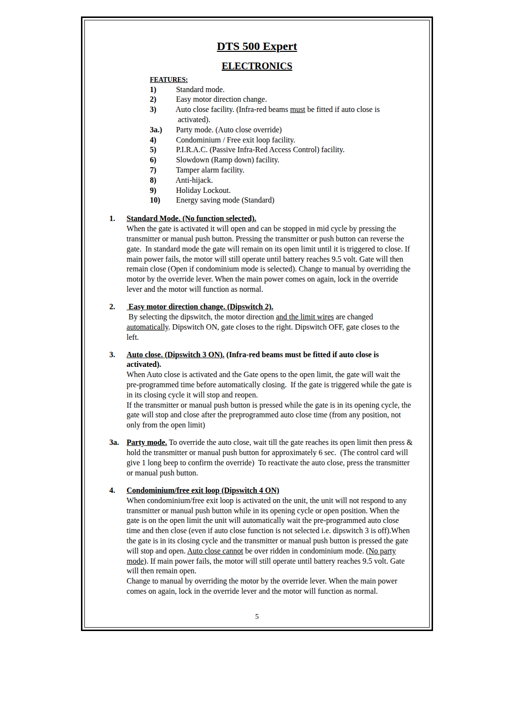DTS 500 Expert
ELECTRONICS
FEATURES:
1) Standard mode.
2) Easy motor direction change.
3) Auto close facility. (Infra-red beams must be fitted if auto close is activated).
3a.) Party mode. (Auto close override)
4) Condominium / Free exit loop facility.
5) P.I.R.A.C. (Passive Infra-Red Access Control) facility.
6) Slowdown (Ramp down) facility.
7) Tamper alarm facility.
8) Anti-hijack.
9) Holiday Lockout.
10) Energy saving mode (Standard)
1.
Standard Mode. (No function selected).
When the gate is activated it will open and can be stopped in mid cycle by pressing the transmitter or manual push button. Pressing the transmitter or push button can reverse the gate. In standard mode the gate will remain on its open limit until it is triggered to close. If main power fails, the motor will still operate until battery reaches 9.5 volt. Gate will then remain close (Open if condominium mode is selected). Change to manual by overriding the motor by the override lever. When the main power comes on again, lock in the override lever and the motor will function as normal.
2.
Easy motor direction change. (Dipswitch 2).
By selecting the dipswitch, the motor direction and the limit wires are changed automatically. Dipswitch ON, gate closes to the right. Dipswitch OFF, gate closes to the left.
3.
Auto close. (Dipswitch 3 ON). (Infra-red beams must be fitted if auto close is activated).
When Auto close is activated and the Gate opens to the open limit, the gate will wait the pre-programmed time before automatically closing. If the gate is triggered while the gate is in its closing cycle it will stop and reopen.
If the transmitter or manual push button is pressed while the gate is in its opening cycle, the gate will stop and close after the preprogrammed auto close time (from any position, not only from the open limit)
3a.
Party mode. To override the auto close, wait till the gate reaches its open limit then press & hold the transmitter or manual push button for approximately 6 sec. (The control card will give 1 long beep to confirm the override) To reactivate the auto close, press the transmitter or manual push button.
4.
Condominium/free exit loop (Dipswitch 4 ON)
When condominium/free exit loop is activated on the unit, the unit will not respond to any transmitter or manual push button while in its opening cycle or open position. When the gate is on the open limit the unit will automatically wait the pre-programmed auto close time and then close (even if auto close function is not selected i.e. dipswitch 3 is off).When the gate is in its closing cycle and the transmitter or manual push button is pressed the gate will stop and open. Auto close cannot be over ridden in condominium mode. (No party mode). If main power fails, the motor will still operate until battery reaches 9.5 volt. Gate will then remain open.
Change to manual by overriding the motor by the override lever. When the main power comes on again, lock in the override lever and the motor will function as normal.
5